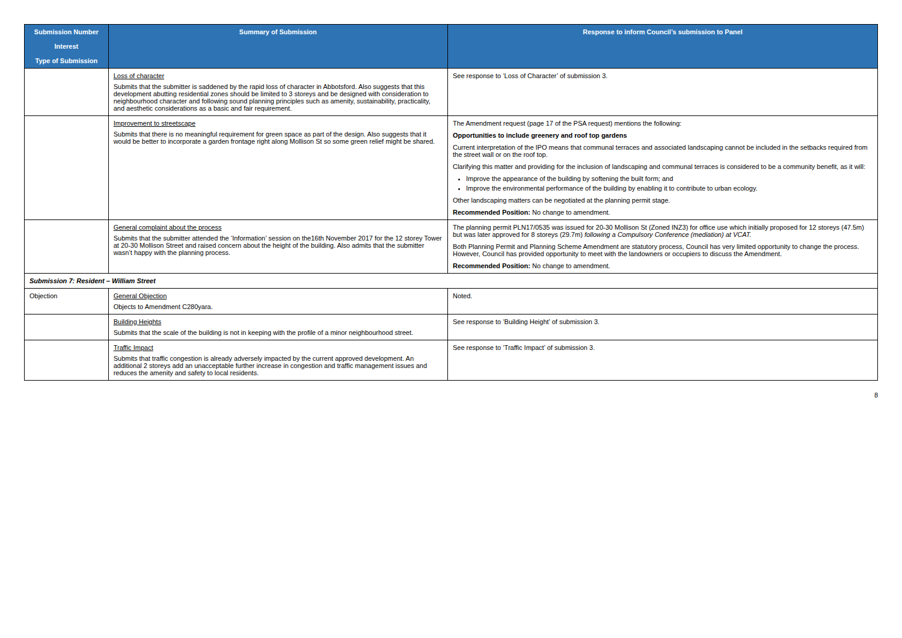| Submission Number Interest Type of Submission | Summary of Submission | Response to inform Council’s submission to Panel |
| --- | --- | --- |
| | Loss of character Submits that the submitter is saddened by the rapid loss of character in Abbotsford. Also suggests that this development abutting residential zones should be limited to 3 storeys and be designed with consideration to neighbourhood character and following sound planning principles such as amenity, sustainability, practicality, and aesthetic considerations as a basic and fair requirement. | See response to ‘Loss of Character’ of submission 3. |
| | Improvement to streetscape Submits that there is no meaningful requirement for green space as part of the design. Also suggests that it would be better to incorporate a garden frontage right along Mollison St so some green relief might be shared. | The Amendment request (page 17 of the PSA request) mentions the following: Opportunities to include greenery and roof top gardens Current interpretation of the IPO means that communal terraces and associated landscaping cannot be included in the setbacks required from the street wall or on the roof top. Clarifying this matter and providing for the inclusion of landscaping and communal terraces is considered to be a community benefit, as it will: Improve the appearance of the building by softening the built form; and Improve the environmental performance of the building by enabling it to contribute to urban ecology. Other landscaping matters can be negotiated at the planning permit stage. Recommended Position: No change to amendment. |
| | General complaint about the process Submits that the submitter attended the ‘Information’ session on the16th November 2017 for the 12 storey Tower at 20-30 Mollison Street and raised concern about the height of the building. Also admits that the submitter wasn’t happy with the planning process. | The planning permit PLN17/0535 was issued for 20-30 Mollison St (Zoned INZ3) for office use which initially proposed for 12 storeys (47.5m) but was later approved for 8 storeys (29.7m) following a Compulsory Conference (mediation) at VCAT. Both Planning Permit and Planning Scheme Amendment are statutory process, Council has very limited opportunity to change the process. However, Council has provided opportunity to meet with the landowners or occupiers to discuss the Amendment. Recommended Position: No change to amendment. |
| Submission 7: Resident – William Street |
| Objection | General Objection Objects to Amendment C280yara. | Noted. |
| | Building Heights Submits that the scale of the building is not in keeping with the profile of a minor neighbourhood street. | See response to ‘Building Height’ of submission 3. |
| | Traffic Impact Submits that traffic congestion is already adversely impacted by the current approved development. An additional 2 storeys add an unacceptable further increase in congestion and traffic management issues and reduces the amenity and safety to local residents. | See response to ‘Traffic Impact’ of submission 3. |
8